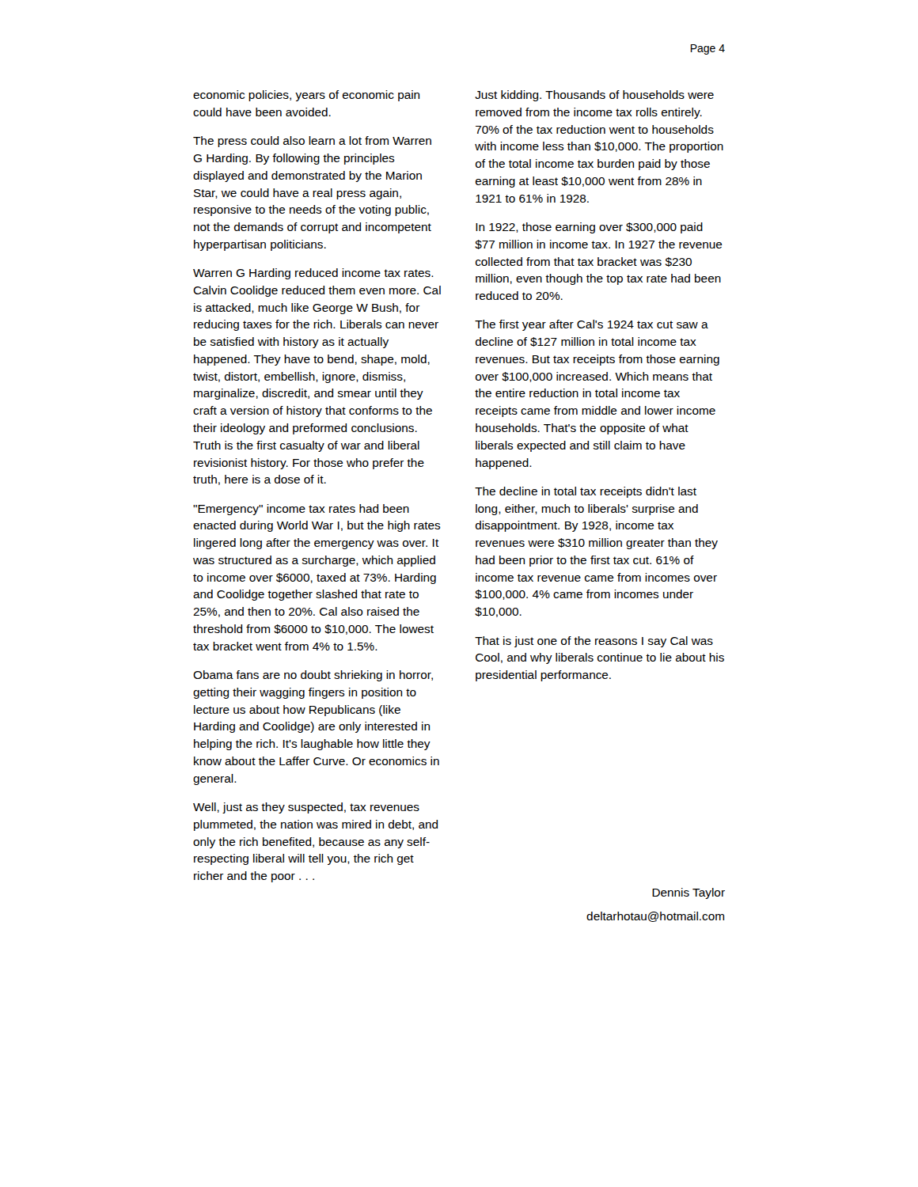Page 4
economic policies, years of economic pain could have been avoided.
The press could also learn a lot from Warren G Harding. By following the principles displayed and demonstrated by the Marion Star, we could have a real press again, responsive to the needs of the voting public, not the demands of corrupt and incompetent hyperpartisan politicians.
Warren G Harding reduced income tax rates. Calvin Coolidge reduced them even more. Cal is attacked, much like George W Bush, for reducing taxes for the rich. Liberals can never be satisfied with history as it actually happened. They have to bend, shape, mold, twist, distort, embellish, ignore, dismiss, marginalize, discredit, and smear until they craft a version of history that conforms to the their ideology and preformed conclusions. Truth is the first casualty of war and liberal revisionist history. For those who prefer the truth, here is a dose of it.
"Emergency" income tax rates had been enacted during World War I, but the high rates lingered long after the emergency was over. It was structured as a surcharge, which applied to income over $6000, taxed at 73%. Harding and Coolidge together slashed that rate to 25%, and then to 20%. Cal also raised the threshold from $6000 to $10,000. The lowest tax bracket went from 4% to 1.5%.
Obama fans are no doubt shrieking in horror, getting their wagging fingers in position to lecture us about how Republicans (like Harding and Coolidge) are only interested in helping the rich. It's laughable how little they know about the Laffer Curve. Or economics in general.
Well, just as they suspected, tax revenues plummeted, the nation was mired in debt, and only the rich benefited, because as any self-respecting liberal will tell you, the rich get richer and the poor . . .
Just kidding. Thousands of households were removed from the income tax rolls entirely. 70% of the tax reduction went to households with income less than $10,000. The proportion of the total income tax burden paid by those earning at least $10,000 went from 28% in 1921 to 61% in 1928.
In 1922, those earning over $300,000 paid $77 million in income tax. In 1927 the revenue collected from that tax bracket was $230 million, even though the top tax rate had been reduced to 20%.
The first year after Cal's 1924 tax cut saw a decline of $127 million in total income tax revenues. But tax receipts from those earning over $100,000 increased. Which means that the entire reduction in total income tax receipts came from middle and lower income households. That's the opposite of what liberals expected and still claim to have happened.
The decline in total tax receipts didn't last long, either, much to liberals' surprise and disappointment. By 1928, income tax revenues were $310 million greater than they had been prior to the first tax cut. 61% of income tax revenue came from incomes over $100,000. 4% came from incomes under $10,000.
That is just one of the reasons I say Cal was Cool, and why liberals continue to lie about his presidential performance.
Dennis Taylor deltarhotau@hotmail.com